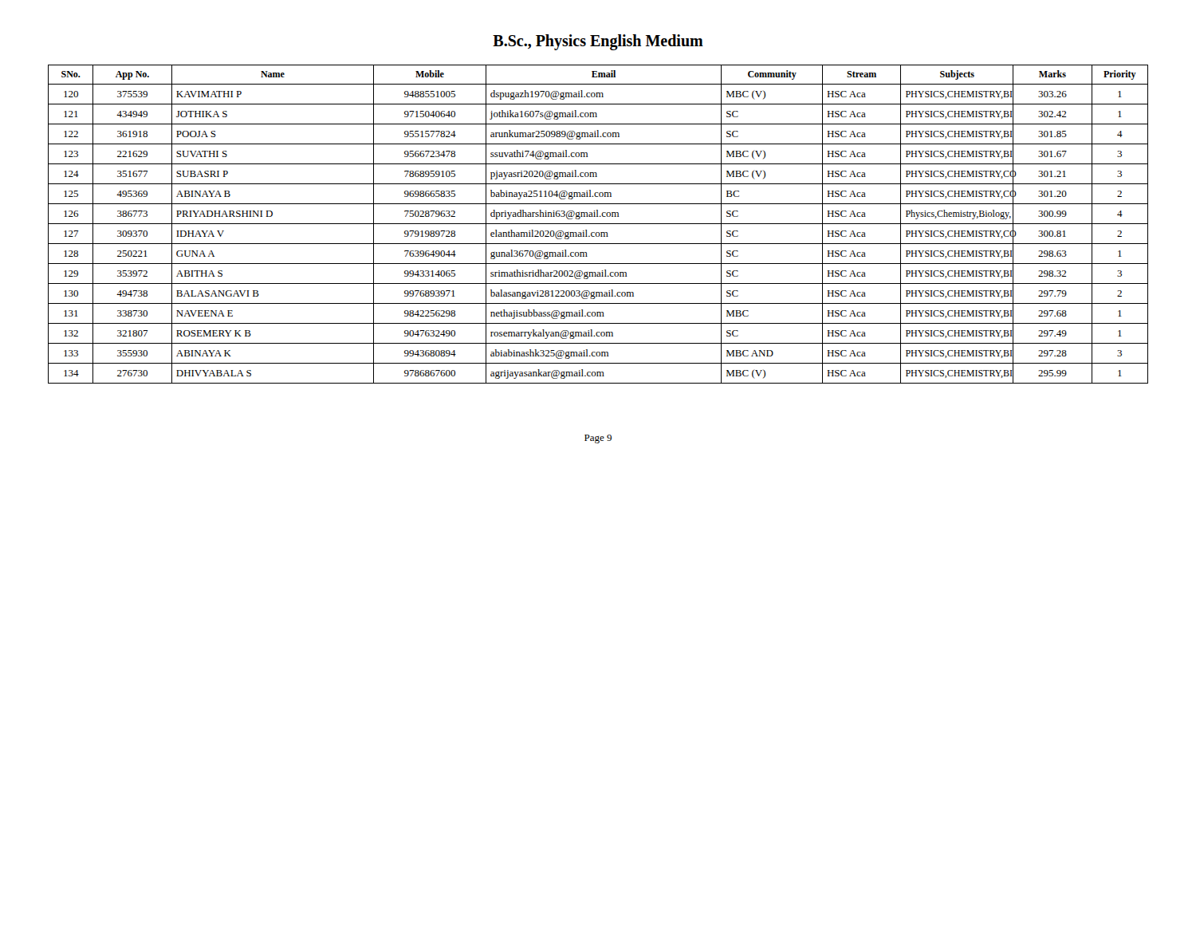B.Sc., Physics English Medium
| SNo. | App No. | Name | Mobile | Email | Community | Stream | Subjects | Marks | Priority |
| --- | --- | --- | --- | --- | --- | --- | --- | --- | --- |
| 120 | 375539 | KAVIMATHI P | 9488551005 | dspugazh1970@gmail.com | MBC (V) | HSC Aca | PHYSICS,CHEMISTRY,BI | 303.26 | 1 |
| 121 | 434949 | JOTHIKA S | 9715040640 | jothika1607s@gmail.com | SC | HSC Aca | PHYSICS,CHEMISTRY,BI | 302.42 | 1 |
| 122 | 361918 | POOJA S | 9551577824 | arunkumar250989@gmail.com | SC | HSC Aca | PHYSICS,CHEMISTRY,BI | 301.85 | 4 |
| 123 | 221629 | SUVATHI S | 9566723478 | ssuvathi74@gmail.com | MBC (V) | HSC Aca | PHYSICS,CHEMISTRY,BI | 301.67 | 3 |
| 124 | 351677 | SUBASRI P | 7868959105 | pjayasri2020@gmail.com | MBC (V) | HSC Aca | PHYSICS,CHEMISTRY,CO | 301.21 | 3 |
| 125 | 495369 | ABINAYA B | 9698665835 | babinaya251104@gmail.com | BC | HSC Aca | PHYSICS,CHEMISTRY,CO | 301.20 | 2 |
| 126 | 386773 | PRIYADHARSHINI D | 7502879632 | dpriyadharshini63@gmail.com | SC | HSC Aca | Physics,Chemistry,Biology, | 300.99 | 4 |
| 127 | 309370 | IDHAYA V | 9791989728 | elanthamil2020@gmail.com | SC | HSC Aca | PHYSICS,CHEMISTRY,CO | 300.81 | 2 |
| 128 | 250221 | GUNA A | 7639649044 | gunal3670@gmail.com | SC | HSC Aca | PHYSICS,CHEMISTRY,BI | 298.63 | 1 |
| 129 | 353972 | ABITHA S | 9943314065 | srimathisridhar2002@gmail.com | SC | HSC Aca | PHYSICS,CHEMISTRY,BI | 298.32 | 3 |
| 130 | 494738 | BALASANGAVI B | 9976893971 | balasangavi28122003@gmail.com | SC | HSC Aca | PHYSICS,CHEMISTRY,BI | 297.79 | 2 |
| 131 | 338730 | NAVEENA E | 9842256298 | nethajisubbass@gmail.com | MBC | HSC Aca | PHYSICS,CHEMISTRY,BI | 297.68 | 1 |
| 132 | 321807 | ROSEMERY K B | 9047632490 | rosemarrykalyan@gmail.com | SC | HSC Aca | PHYSICS,CHEMISTRY,BI | 297.49 | 1 |
| 133 | 355930 | ABINAYA K | 9943680894 | abiabinashk325@gmail.com | MBC AND | HSC Aca | PHYSICS,CHEMISTRY,BI | 297.28 | 3 |
| 134 | 276730 | DHIVYABALA S | 9786867600 | agrijayasankar@gmail.com | MBC (V) | HSC Aca | PHYSICS,CHEMISTRY,BI | 295.99 | 1 |
Page 9